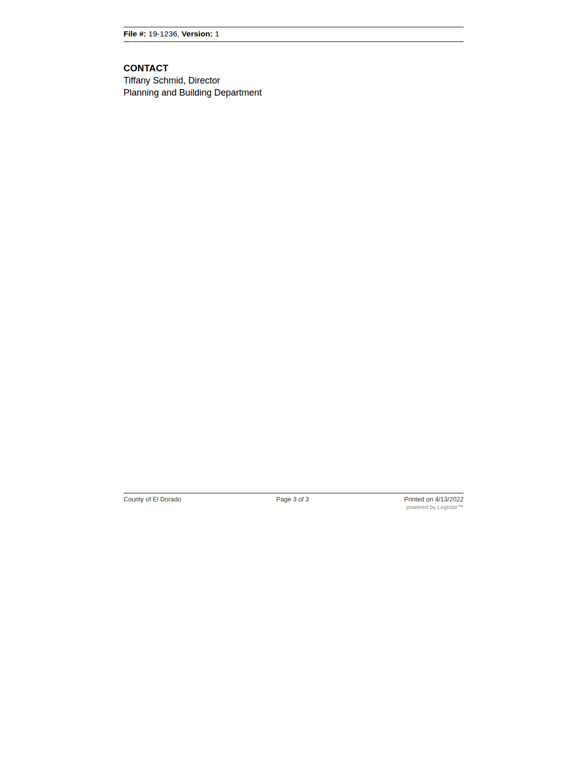File #: 19-1236, Version: 1
CONTACT
Tiffany Schmid, Director
Planning and Building Department
County of El Dorado Page 3 of 3 Printed on 4/13/2022
powered by Legistar™